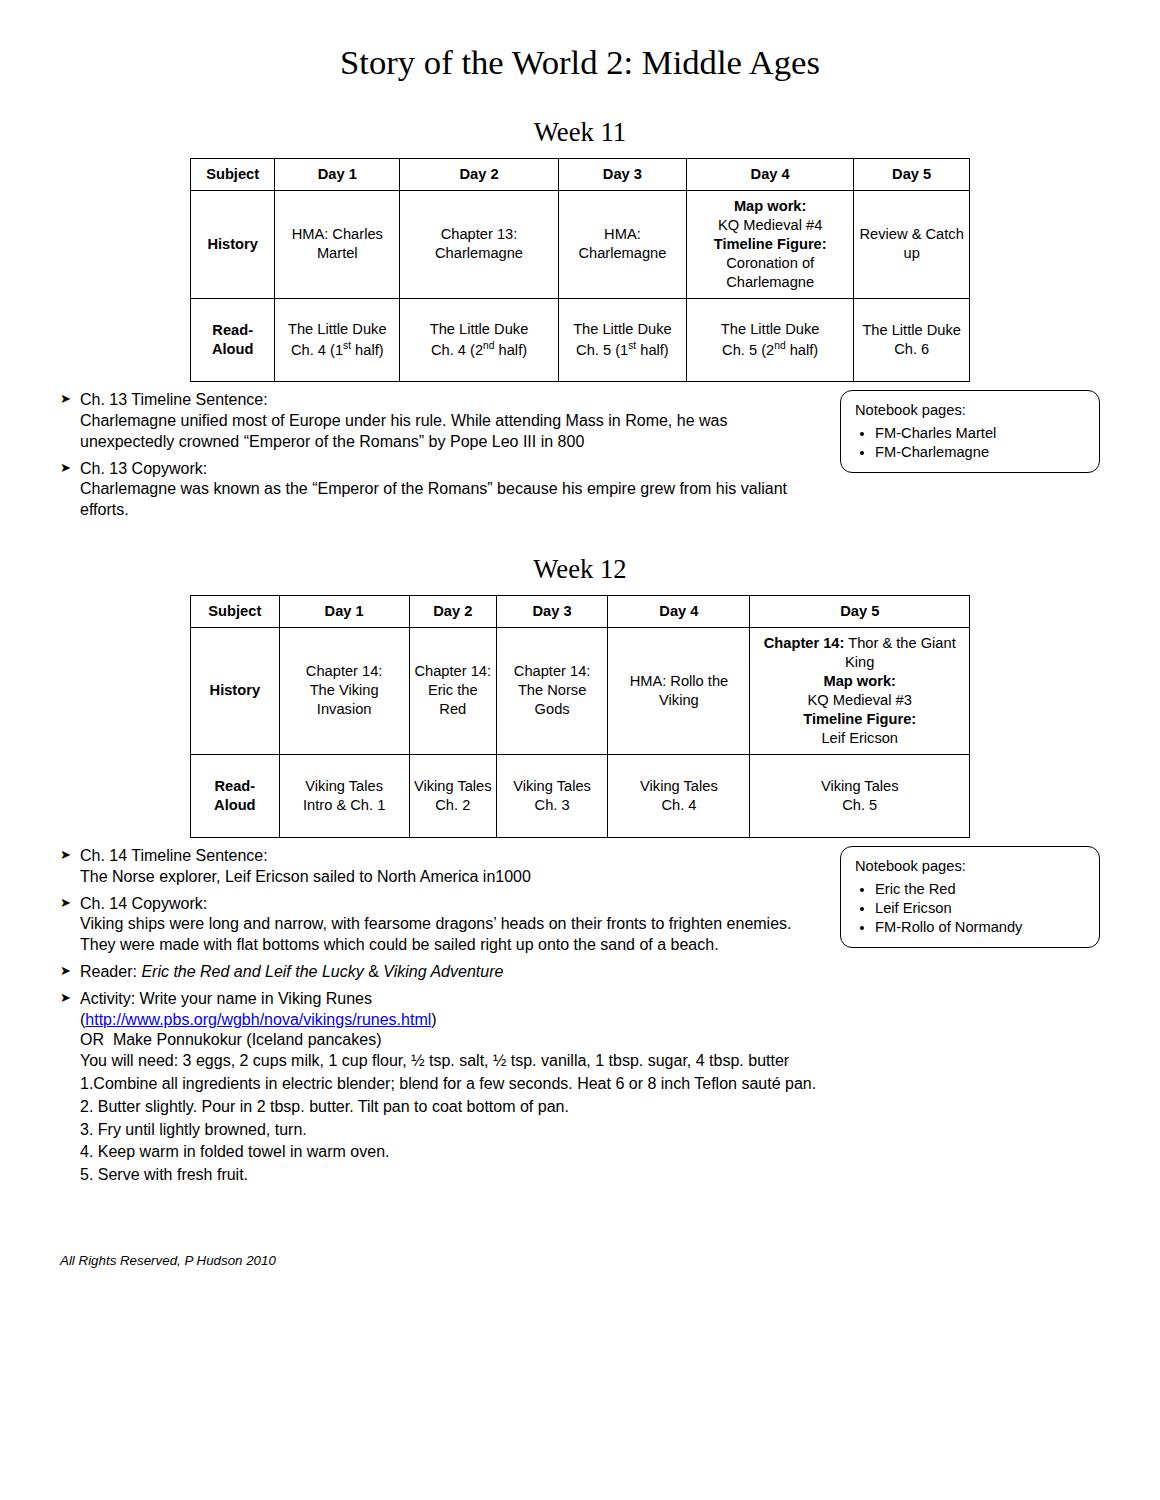Story of the World 2: Middle Ages
Week 11
| Subject | Day 1 | Day 2 | Day 3 | Day 4 | Day 5 |
| --- | --- | --- | --- | --- | --- |
| History | HMA: Charles Martel | Chapter 13: Charlemagne | HMA: Charlemagne | Map work: KQ Medieval #4 Timeline Figure: Coronation of Charlemagne | Review & Catch up |
| Read-Aloud | The Little Duke Ch. 4 (1 st half) | The Little Duke Ch. 4 (2 nd half) | The Little Duke Ch. 5 (1 st half) | The Little Duke Ch. 5 (2 nd half) | The Little Duke Ch. 6 |
Notebook pages:
FM-Charles Martel
FM-Charlemagne
Ch. 13 Timeline Sentence:
Charlemagne unified most of Europe under his rule. While attending Mass in Rome, he was unexpectedly crowned “Emperor of the Romans” by Pope Leo III in 800
Ch. 13 Copywork:
Charlemagne was known as the “Emperor of the Romans” because his empire grew from his valiant efforts.
Week 12
| Subject | Day 1 | Day 2 | Day 3 | Day 4 | Day 5 |
| --- | --- | --- | --- | --- | --- |
| History | Chapter 14: The Viking Invasion | Chapter 14: Eric the Red | Chapter 14: The Norse Gods | HMA: Rollo the Viking | Chapter 14: Thor & the Giant King Map work: KQ Medieval #3 Timeline Figure: Leif Ericson |
| Read-Aloud | Viking Tales Intro & Ch. 1 | Viking Tales Ch. 2 | Viking Tales Ch. 3 | Viking Tales Ch. 4 | Viking Tales Ch. 5 |
Notebook pages:
Eric the Red
Leif Ericson
FM-Rollo of Normandy
Ch. 14 Timeline Sentence:
The Norse explorer, Leif Ericson sailed to North America in1000
Ch. 14 Copywork:
Viking ships were long and narrow, with fearsome dragons’ heads on their fronts to frighten enemies. They were made with flat bottoms which could be sailed right up onto the sand of a beach.
Reader: Eric the Red and Leif the Lucky & Viking Adventure
Activity: Write your name in Viking Runes
(http://www.pbs.org/wgbh/nova/vikings/runes.html) OR Make Ponnukokur (Iceland pancakes) You will need: 3 eggs, 2 cups milk, 1 cup flour, ½ tsp. salt, ½ tsp. vanilla, 1 tbsp. sugar, 4 tbsp. butter
1.Combine all ingredients in electric blender; blend for a few seconds. Heat 6 or 8 inch Teflon sauté pan.
2. Butter slightly. Pour in 2 tbsp. butter. Tilt pan to coat bottom of pan.
3. Fry until lightly browned, turn.
4. Keep warm in folded towel in warm oven.
5. Serve with fresh fruit.
All Rights Reserved, P Hudson 2010